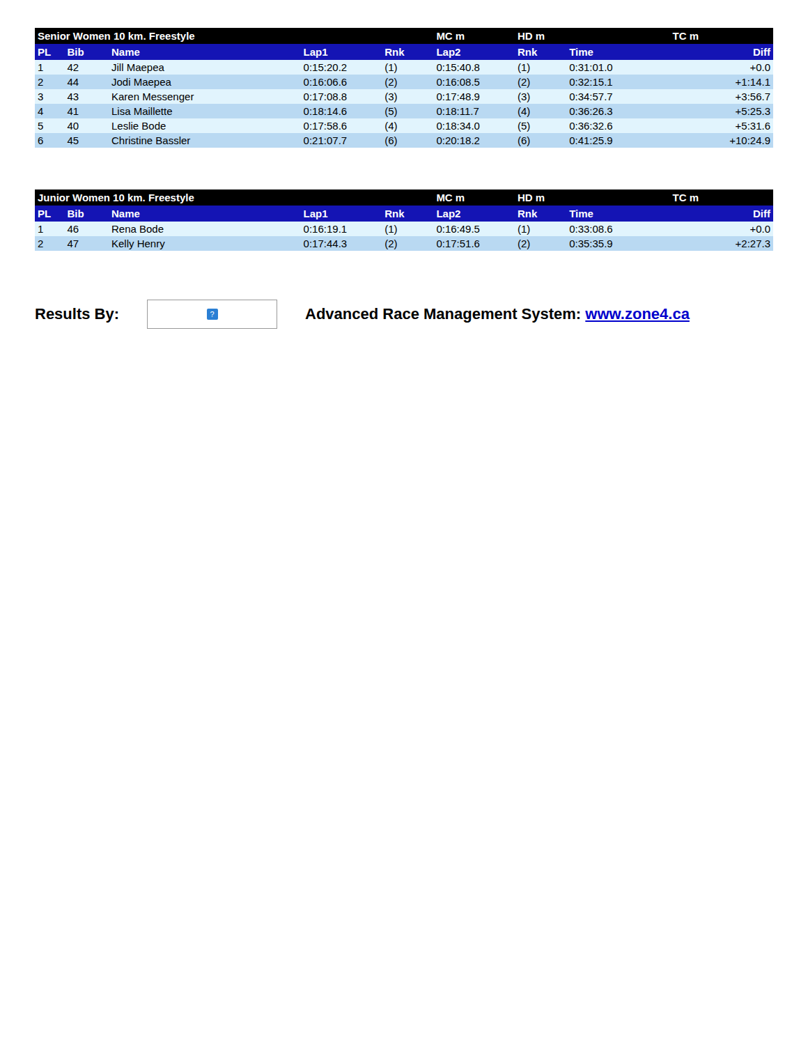| Senior Women 10 km. Freestyle | MC m | HD m | TC m |
| PL | Bib | Name | Lap1 | Rnk | Lap2 | Rnk | Time | Diff |
| 1 | 42 | Jill Maepea | 0:15:20.2 | (1) | 0:15:40.8 | (1) | 0:31:01.0 | +0.0 |
| 2 | 44 | Jodi Maepea | 0:16:06.6 | (2) | 0:16:08.5 | (2) | 0:32:15.1 | +1:14.1 |
| 3 | 43 | Karen Messenger | 0:17:08.8 | (3) | 0:17:48.9 | (3) | 0:34:57.7 | +3:56.7 |
| 4 | 41 | Lisa Maillette | 0:18:14.6 | (5) | 0:18:11.7 | (4) | 0:36:26.3 | +5:25.3 |
| 5 | 40 | Leslie Bode | 0:17:58.6 | (4) | 0:18:34.0 | (5) | 0:36:32.6 | +5:31.6 |
| 6 | 45 | Christine Bassler | 0:21:07.7 | (6) | 0:20:18.2 | (6) | 0:41:25.9 | +10:24.9 |
| Junior Women 10 km. Freestyle | MC m | HD m | TC m |
| PL | Bib | Name | Lap1 | Rnk | Lap2 | Rnk | Time | Diff |
| 1 | 46 | Rena Bode | 0:16:19.1 | (1) | 0:16:49.5 | (1) | 0:33:08.6 | +0.0 |
| 2 | 47 | Kelly Henry | 0:17:44.3 | (2) | 0:17:51.6 | (2) | 0:35:35.9 | +2:27.3 |
Results By: ? Advanced Race Management System: www.zone4.ca